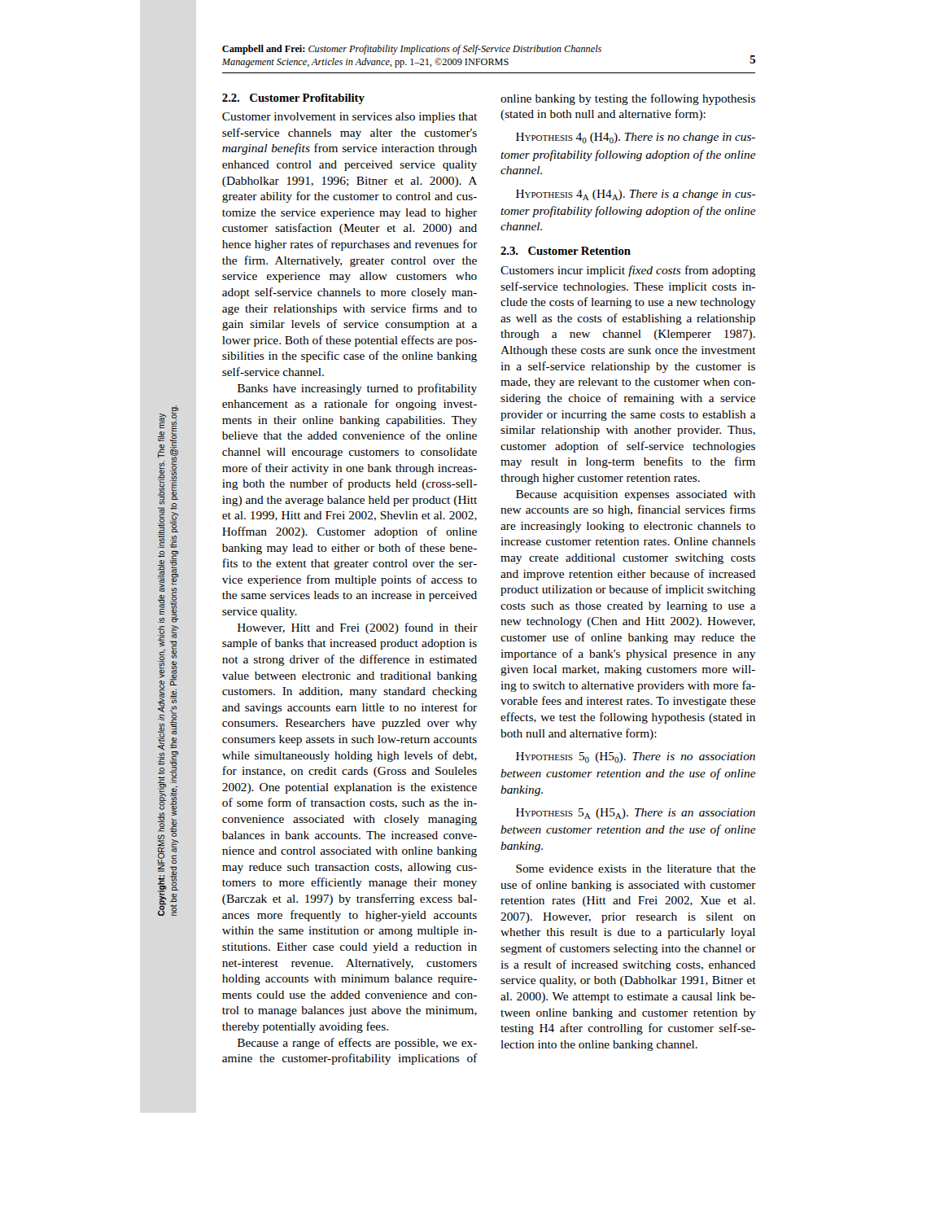Copyright: INFORMS holds copyright to this Articles in Advance version, which is made available to institutional subscribers. The file may
not be posted on any other website, including the author's site. Please send any questions regarding this policy to permissions@informs.org.
5
Campbell and Frei: Customer Profitability Implications of Self-Service Distribution Channels
Management Science, Articles in Advance, pp. 1–21, ©2009 INFORMS
2.2. Customer Profitability
Customer involvement in services also implies that self-service channels may alter the customer's marginal benefits from service interaction through enhanced control and perceived service quality (Dabholkar 1991, 1996; Bitner et al. 2000). A greater ability for the customer to control and customize the service experience may lead to higher customer satisfaction (Meuter et al. 2000) and hence higher rates of repurchases and revenues for the firm. Alternatively, greater control over the service experience may allow customers who adopt self-service channels to more closely manage their relationships with service firms and to gain similar levels of service consumption at a lower price. Both of these potential effects are possibilities in the specific case of the online banking self-service channel.
Banks have increasingly turned to profitability enhancement as a rationale for ongoing investments in their online banking capabilities. They believe that the added convenience of the online channel will encourage customers to consolidate more of their activity in one bank through increasing both the number of products held (cross-selling) and the average balance held per product (Hitt et al. 1999, Hitt and Frei 2002, Shevlin et al. 2002, Hoffman 2002). Customer adoption of online banking may lead to either or both of these benefits to the extent that greater control over the service experience from multiple points of access to the same services leads to an increase in perceived service quality.
However, Hitt and Frei (2002) found in their sample of banks that increased product adoption is not a strong driver of the difference in estimated value between electronic and traditional banking customers. In addition, many standard checking and savings accounts earn little to no interest for consumers. Researchers have puzzled over why consumers keep assets in such low-return accounts while simultaneously holding high levels of debt, for instance, on credit cards (Gross and Souleles 2002). One potential explanation is the existence of some form of transaction costs, such as the inconvenience associated with closely managing balances in bank accounts. The increased convenience and control associated with online banking may reduce such transaction costs, allowing customers to more efficiently manage their money (Barczak et al. 1997) by transferring excess balances more frequently to higher-yield accounts within the same institution or among multiple institutions. Either case could yield a reduction in net-interest revenue. Alternatively, customers holding accounts with minimum balance requirements could use the added convenience and control to manage balances just above the minimum, thereby potentially avoiding fees.
Because a range of effects are possible, we examine the customer-profitability implications of online banking by testing the following hypothesis (stated in both null and alternative form):
Hypothesis 40 (H40). There is no change in customer profitability following adoption of the online channel.
Hypothesis 4A (H4A). There is a change in customer profitability following adoption of the online channel.
2.3. Customer Retention
Customers incur implicit fixed costs from adopting self-service technologies. These implicit costs include the costs of learning to use a new technology as well as the costs of establishing a relationship through a new channel (Klemperer 1987). Although these costs are sunk once the investment in a self-service relationship by the customer is made, they are relevant to the customer when considering the choice of remaining with a service provider or incurring the same costs to establish a similar relationship with another provider. Thus, customer adoption of self-service technologies may result in long-term benefits to the firm through higher customer retention rates.
Because acquisition expenses associated with new accounts are so high, financial services firms are increasingly looking to electronic channels to increase customer retention rates. Online channels may create additional customer switching costs and improve retention either because of increased product utilization or because of implicit switching costs such as those created by learning to use a new technology (Chen and Hitt 2002). However, customer use of online banking may reduce the importance of a bank's physical presence in any given local market, making customers more willing to switch to alternative providers with more favorable fees and interest rates. To investigate these effects, we test the following hypothesis (stated in both null and alternative form):
Hypothesis 50 (H50). There is no association between customer retention and the use of online banking.
Hypothesis 5A (H5A). There is an association between customer retention and the use of online banking.
Some evidence exists in the literature that the use of online banking is associated with customer retention rates (Hitt and Frei 2002, Xue et al. 2007). However, prior research is silent on whether this result is due to a particularly loyal segment of customers selecting into the channel or is a result of increased switching costs, enhanced service quality, or both (Dabholkar 1991, Bitner et al. 2000). We attempt to estimate a causal link between online banking and customer retention by testing H4 after controlling for customer self-selection into the online banking channel.